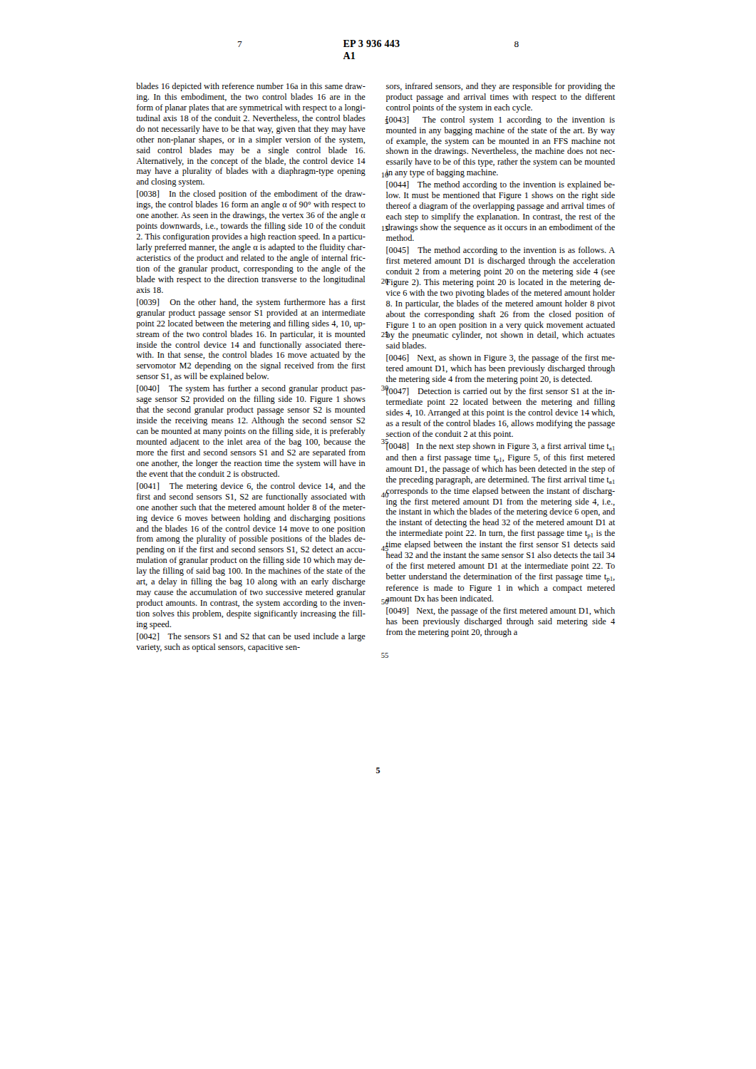7
EP 3 936 443 A1
8
blades 16 depicted with reference number 16a in this same drawing. In this embodiment, the two control blades 16 are in the form of planar plates that are symmetrical with respect to a longitudinal axis 18 of the conduit 2. Nevertheless, the control blades do not necessarily have to be that way, given that they may have other non-planar shapes, or in a simpler version of the system, said control blades may be a single control blade 16. Alternatively, in the concept of the blade, the control device 14 may have a plurality of blades with a diaphragm-type opening and closing system.
[0038] In the closed position of the embodiment of the drawings, the control blades 16 form an angle α of 90° with respect to one another. As seen in the drawings, the vertex 36 of the angle α points downwards, i.e., towards the filling side 10 of the conduit 2. This configuration provides a high reaction speed. In a particularly preferred manner, the angle α is adapted to the fluidity characteristics of the product and related to the angle of internal friction of the granular product, corresponding to the angle of the blade with respect to the direction transverse to the longitudinal axis 18.
[0039] On the other hand, the system furthermore has a first granular product passage sensor S1 provided at an intermediate point 22 located between the metering and filling sides 4, 10, upstream of the two control blades 16. In particular, it is mounted inside the control device 14 and functionally associated therewith. In that sense, the control blades 16 move actuated by the servomotor M2 depending on the signal received from the first sensor S1, as will be explained below.
[0040] The system has further a second granular product passage sensor S2 provided on the filling side 10. Figure 1 shows that the second granular product passage sensor S2 is mounted inside the receiving means 12. Although the second sensor S2 can be mounted at many points on the filling side, it is preferably mounted adjacent to the inlet area of the bag 100, because the more the first and second sensors S1 and S2 are separated from one another, the longer the reaction time the system will have in the event that the conduit 2 is obstructed.
[0041] The metering device 6, the control device 14, and the first and second sensors S1, S2 are functionally associated with one another such that the metered amount holder 8 of the metering device 6 moves between holding and discharging positions and the blades 16 of the control device 14 move to one position from among the plurality of possible positions of the blades depending on if the first and second sensors S1, S2 detect an accumulation of granular product on the filling side 10 which may delay the filling of said bag 100. In the machines of the state of the art, a delay in filling the bag 10 along with an early discharge may cause the accumulation of two successive metered granular product amounts. In contrast, the system according to the invention solves this problem, despite significantly increasing the filling speed.
[0042] The sensors S1 and S2 that can be used include a large variety, such as optical sensors, capacitive sen-
5
10
15
20
25
30
35
40
45
50
55
sors, infrared sensors, and they are responsible for providing the product passage and arrival times with respect to the different control points of the system in each cycle.
[0043] The control system 1 according to the invention is mounted in any bagging machine of the state of the art. By way of example, the system can be mounted in an FFS machine not shown in the drawings. Nevertheless, the machine does not necessarily have to be of this type, rather the system can be mounted in any type of bagging machine.
[0044] The method according to the invention is explained below. It must be mentioned that Figure 1 shows on the right side thereof a diagram of the overlapping passage and arrival times of each step to simplify the explanation. In contrast, the rest of the drawings show the sequence as it occurs in an embodiment of the method.
[0045] The method according to the invention is as follows. A first metered amount D1 is discharged through the acceleration conduit 2 from a metering point 20 on the metering side 4 (see Figure 2). This metering point 20 is located in the metering device 6 with the two pivoting blades of the metered amount holder 8. In particular, the blades of the metered amount holder 8 pivot about the corresponding shaft 26 from the closed position of Figure 1 to an open position in a very quick movement actuated by the pneumatic cylinder, not shown in detail, which actuates said blades.
[0046] Next, as shown in Figure 3, the passage of the first metered amount D1, which has been previously discharged through the metering side 4 from the metering point 20, is detected.
[0047] Detection is carried out by the first sensor S1 at the intermediate point 22 located between the metering and filling sides 4, 10. Arranged at this point is the control device 14 which, as a result of the control blades 16, allows modifying the passage section of the conduit 2 at this point.
[0048] In the next step shown in Figure 3, a first arrival time ta1 and then a first passage time tp1, Figure 5, of this first metered amount D1, the passage of which has been detected in the step of the preceding paragraph, are determined. The first arrival time ta1 corresponds to the time elapsed between the instant of discharging the first metered amount D1 from the metering side 4, i.e., the instant in which the blades of the metering device 6 open, and the instant of detecting the head 32 of the metered amount D1 at the intermediate point 22. In turn, the first passage time tp1 is the time elapsed between the instant the first sensor S1 detects said head 32 and the instant the same sensor S1 also detects the tail 34 of the first metered amount D1 at the intermediate point 22. To better understand the determination of the first passage time tp1, reference is made to Figure 1 in which a compact metered amount Dx has been indicated.
[0049] Next, the passage of the first metered amount D1, which has been previously discharged through said metering side 4 from the metering point 20, through a
5